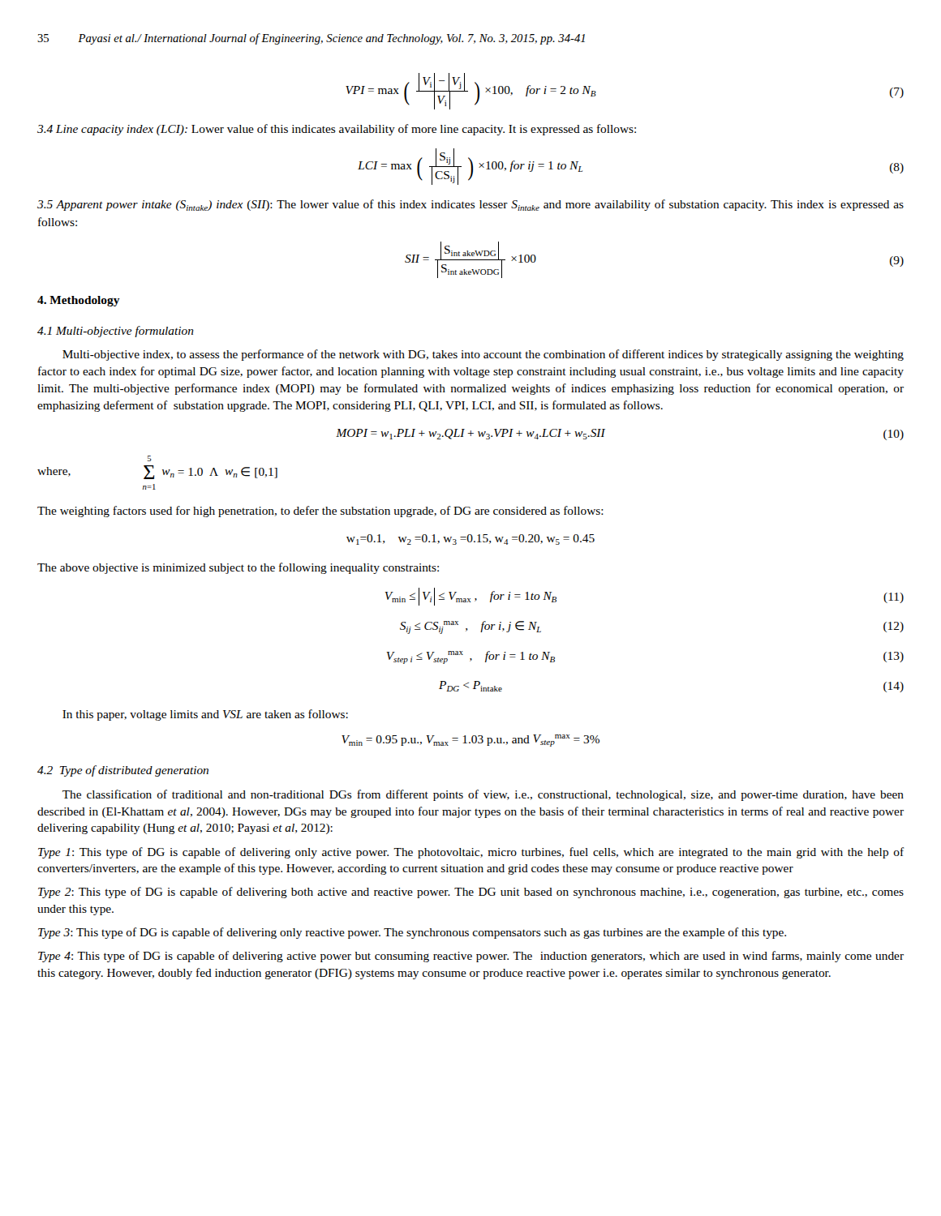35 Payasi et al./ International Journal of Engineering, Science and Technology, Vol. 7, No. 3, 2015, pp. 34-41
VPI = max ( Vi − Vj Vi ) ×100, for i = 2 to NB (7)
3.4 Line capacity index (LCI): Lower value of this indicates availability of more line capacity. It is expressed as follows:
LCI = max ( Sij CSij ) ×100, for ij = 1 to NL (8)
3.5 Apparent power intake (Sintake) index (SII): The lower value of this index indicates lesser Sintake and more availability of substation capacity. This index is expressed as follows:
SII = Sint akeWDG Sint akeWODG ×100 (9)
4. Methodology
4.1 Multi-objective formulation
Multi-objective index, to assess the performance of the network with DG, takes into account the combination of different indices by strategically assigning the weighting factor to each index for optimal DG size, power factor, and location planning with voltage step constraint including usual constraint, i.e., bus voltage limits and line capacity limit. The multi-objective performance index (MOPI) may be formulated with normalized weights of indices emphasizing loss reduction for economical operation, or emphasizing deferment of substation upgrade. The MOPI, considering PLI, QLI, VPI, LCI, and SII, is formulated as follows.
MOPI = w1.PLI + w2.QLI + w3.VPI + w4.LCI + w5.SII (10)
where, 5 Σ n=1 wn = 1.0 Λ wn ∈ [0,1]
The weighting factors used for high penetration, to defer the substation upgrade, of DG are considered as follows:
w1=0.1, w2 =0.1, w3 =0.15, w4 =0.20, w5 = 0.45
The above objective is minimized subject to the following inequality constraints:
Vmin ≤ Vi ≤ Vmax , for i = 1to NB (11)
Sij ≤ CSijmax , for i, j ∈ NL (12)
Vstep i ≤ Vstepmax , for i = 1 to NB (13)
PDG < Pintake (14)
In this paper, voltage limits and VSL are taken as follows:
Vmin = 0.95 p.u., Vmax = 1.03 p.u., and Vstepmax = 3%
4.2 Type of distributed generation
The classification of traditional and non-traditional DGs from different points of view, i.e., constructional, technological, size, and power-time duration, have been described in (El-Khattam et al, 2004). However, DGs may be grouped into four major types on the basis of their terminal characteristics in terms of real and reactive power delivering capability (Hung et al, 2010; Payasi et al, 2012):
Type 1: This type of DG is capable of delivering only active power. The photovoltaic, micro turbines, fuel cells, which are integrated to the main grid with the help of converters/inverters, are the example of this type. However, according to current situation and grid codes these may consume or produce reactive power
Type 2: This type of DG is capable of delivering both active and reactive power. The DG unit based on synchronous machine, i.e., cogeneration, gas turbine, etc., comes under this type.
Type 3: This type of DG is capable of delivering only reactive power. The synchronous compensators such as gas turbines are the example of this type.
Type 4: This type of DG is capable of delivering active power but consuming reactive power. The induction generators, which are used in wind farms, mainly come under this category. However, doubly fed induction generator (DFIG) systems may consume or produce reactive power i.e. operates similar to synchronous generator.